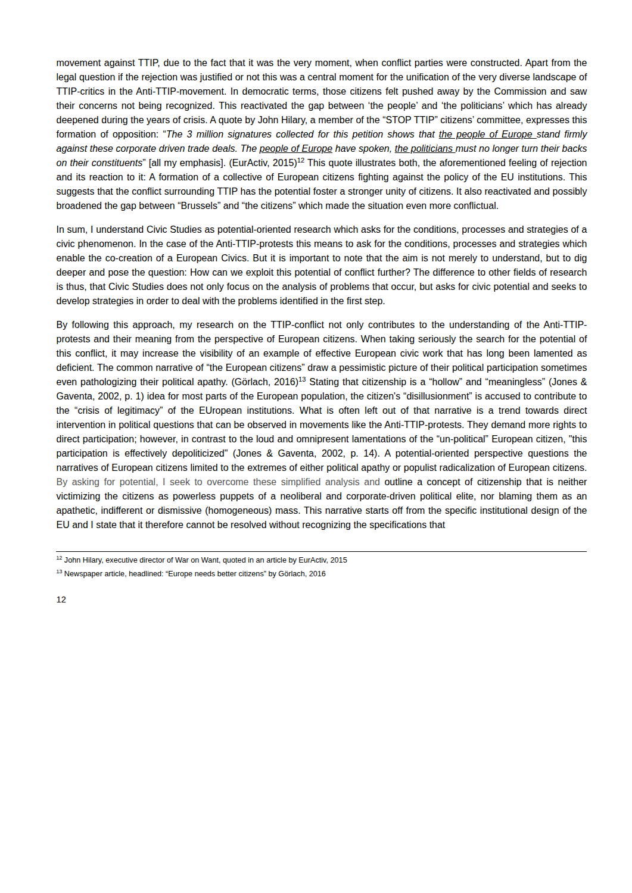movement against TTIP, due to the fact that it was the very moment, when conflict parties were constructed. Apart from the legal question if the rejection was justified or not this was a central moment for the unification of the very diverse landscape of TTIP-critics in the Anti-TTIP-movement. In democratic terms, those citizens felt pushed away by the Commission and saw their concerns not being recognized. This reactivated the gap between ‘the people’ and ‘the politicians’ which has already deepened during the years of crisis. A quote by John Hilary, a member of the “STOP TTIP” citizens’ committee, expresses this formation of opposition: “The 3 million signatures collected for this petition shows that the people of Europe stand firmly against these corporate driven trade deals. The people of Europe have spoken, the politicians must no longer turn their backs on their constituents” [all my emphasis]. (EurActiv, 2015)12 This quote illustrates both, the aforementioned feeling of rejection and its reaction to it: A formation of a collective of European citizens fighting against the policy of the EU institutions. This suggests that the conflict surrounding TTIP has the potential foster a stronger unity of citizens. It also reactivated and possibly broadened the gap between “Brussels” and “the citizens” which made the situation even more conflictual.
In sum, I understand Civic Studies as potential-oriented research which asks for the conditions, processes and strategies of a civic phenomenon. In the case of the Anti-TTIP-protests this means to ask for the conditions, processes and strategies which enable the co-creation of a European Civics. But it is important to note that the aim is not merely to understand, but to dig deeper and pose the question: How can we exploit this potential of conflict further? The difference to other fields of research is thus, that Civic Studies does not only focus on the analysis of problems that occur, but asks for civic potential and seeks to develop strategies in order to deal with the problems identified in the first step.
By following this approach, my research on the TTIP-conflict not only contributes to the understanding of the Anti-TTIP-protests and their meaning from the perspective of European citizens. When taking seriously the search for the potential of this conflict, it may increase the visibility of an example of effective European civic work that has long been lamented as deficient. The common narrative of “the European citizens” draw a pessimistic picture of their political participation sometimes even pathologizing their political apathy. (Görlach, 2016)13 Stating that citizenship is a “hollow” and “meaningless” (Jones & Gaventa, 2002, p. 1) idea for most parts of the European population, the citizen's “disillusionment” is accused to contribute to the “crisis of legitimacy” of the EUropean institutions. What is often left out of that narrative is a trend towards direct intervention in political questions that can be observed in movements like the Anti-TTIP-protests. They demand more rights to direct participation; however, in contrast to the loud and omnipresent lamentations of the “un-political” European citizen, "this participation is effectively depoliticized" (Jones & Gaventa, 2002, p. 14). A potential-oriented perspective questions the narratives of European citizens limited to the extremes of either political apathy or populist radicalization of European citizens. By asking for potential, I seek to overcome these simplified analysis and outline a concept of citizenship that is neither victimizing the citizens as powerless puppets of a neoliberal and corporate-driven political elite, nor blaming them as an apathetic, indifferent or dismissive (homogeneous) mass. This narrative starts off from the specific institutional design of the EU and I state that it therefore cannot be resolved without recognizing the specifications that
12 John Hilary, executive director of War on Want, quoted in an article by EurActiv, 2015
13 Newspaper article, headlined: “Europe needs better citizens” by Görlach, 2016
12